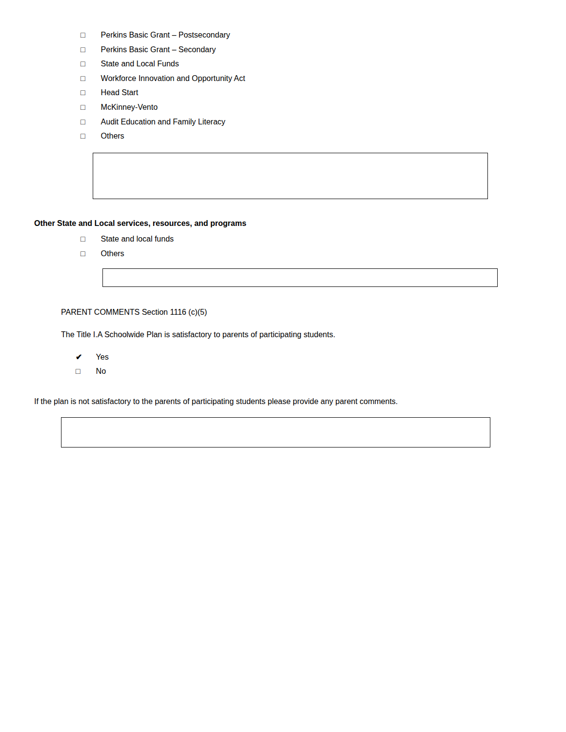□Perkins Basic Grant – Postsecondary
□Perkins Basic Grant – Secondary
□State and Local Funds
□Workforce Innovation and Opportunity Act
□Head Start
□McKinney-Vento
□Audit Education and Family Literacy
□Others
Other State and Local services, resources, and programs
□State and local funds
□Others
PARENT COMMENTS Section 1116 (c)(5)
The Title I.A Schoolwide Plan is satisfactory to parents of participating students.
✔Yes
□No
If the plan is not satisfactory to the parents of participating students please provide any parent comments.